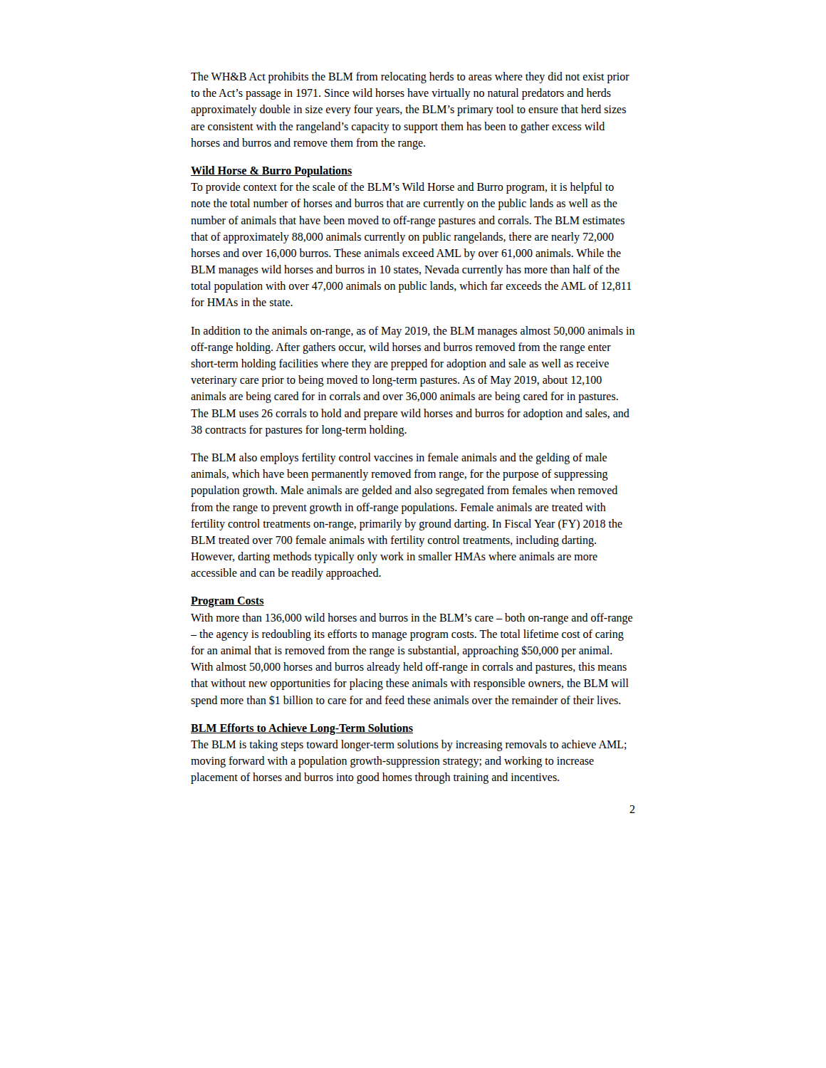The WH&B Act prohibits the BLM from relocating herds to areas where they did not exist prior to the Act’s passage in 1971. Since wild horses have virtually no natural predators and herds approximately double in size every four years, the BLM’s primary tool to ensure that herd sizes are consistent with the rangeland’s capacity to support them has been to gather excess wild horses and burros and remove them from the range.
Wild Horse & Burro Populations
To provide context for the scale of the BLM’s Wild Horse and Burro program, it is helpful to note the total number of horses and burros that are currently on the public lands as well as the number of animals that have been moved to off-range pastures and corrals. The BLM estimates that of approximately 88,000 animals currently on public rangelands, there are nearly 72,000 horses and over 16,000 burros. These animals exceed AML by over 61,000 animals. While the BLM manages wild horses and burros in 10 states, Nevada currently has more than half of the total population with over 47,000 animals on public lands, which far exceeds the AML of 12,811 for HMAs in the state.
In addition to the animals on-range, as of May 2019, the BLM manages almost 50,000 animals in off-range holding. After gathers occur, wild horses and burros removed from the range enter short-term holding facilities where they are prepped for adoption and sale as well as receive veterinary care prior to being moved to long-term pastures. As of May 2019, about 12,100 animals are being cared for in corrals and over 36,000 animals are being cared for in pastures. The BLM uses 26 corrals to hold and prepare wild horses and burros for adoption and sales, and 38 contracts for pastures for long-term holding.
The BLM also employs fertility control vaccines in female animals and the gelding of male animals, which have been permanently removed from range, for the purpose of suppressing population growth. Male animals are gelded and also segregated from females when removed from the range to prevent growth in off-range populations. Female animals are treated with fertility control treatments on-range, primarily by ground darting. In Fiscal Year (FY) 2018 the BLM treated over 700 female animals with fertility control treatments, including darting. However, darting methods typically only work in smaller HMAs where animals are more accessible and can be readily approached.
Program Costs
With more than 136,000 wild horses and burros in the BLM’s care – both on-range and off-range – the agency is redoubling its efforts to manage program costs. The total lifetime cost of caring for an animal that is removed from the range is substantial, approaching $50,000 per animal. With almost 50,000 horses and burros already held off-range in corrals and pastures, this means that without new opportunities for placing these animals with responsible owners, the BLM will spend more than $1 billion to care for and feed these animals over the remainder of their lives.
BLM Efforts to Achieve Long-Term Solutions
The BLM is taking steps toward longer-term solutions by increasing removals to achieve AML; moving forward with a population growth-suppression strategy; and working to increase placement of horses and burros into good homes through training and incentives.
2